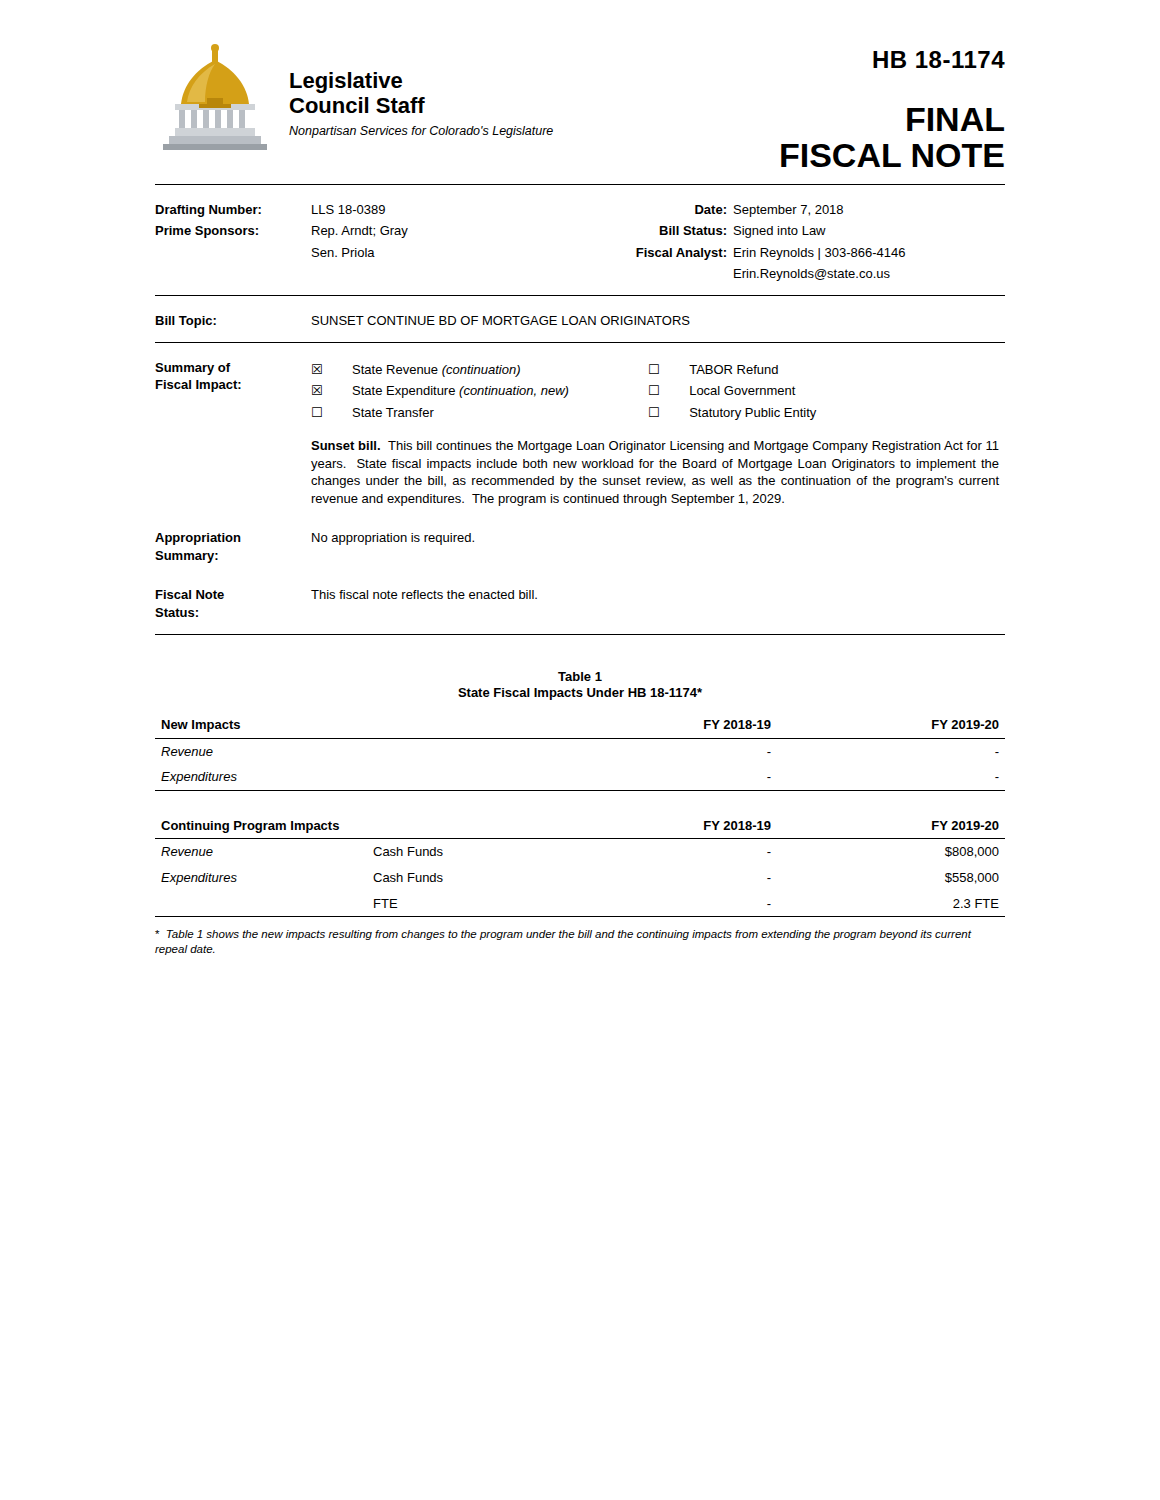Legislative
Council Staff
Nonpartisan Services for Colorado's Legislature
HB 18-1174
FINAL
FISCAL NOTE
| Drafting Number: | LLS 18-0389 | Date: | September 7, 2018 |
| Prime Sponsors: | Rep. Arndt; Gray | Bill Status: | Signed into Law |
| | Sen. Priola | Fiscal Analyst: | Erin Reynolds / 303-866-4146 |
| | | | Erin.Reynolds@state.co.us |
| Bill Topic: | SUNSET CONTINUE BD OF MORTGAGE LOAN ORIGINATORS |
| Summary of Fiscal Impact: | / ☒ / State Revenue (continuation) / ☐ / TABOR Refund / / ☒ / State Expenditure (continuation, new) / ☐ / Local Government / / ☐ / State Transfer / ☐ / Statutory Public Entity / Sunset bill. This bill continues the Mortgage Loan Originator Licensing and Mortgage Company Registration Act for 11 years. State fiscal impacts include both new workload for the Board of Mortgage Loan Originators to implement the changes under the bill, as recommended by the sunset review, as well as the continuation of the program's current revenue and expenditures. The program is continued through September 1, 2029. |
| Appropriation Summary: | No appropriation is required. |
| Fiscal Note Status: | This fiscal note reflects the enacted bill. |
Table 1
State Fiscal Impacts Under HB 18-1174*
| New Impacts | | FY 2018-19 | FY 2019-20 |
| --- | --- | --- | --- |
| Revenue | | - | - |
| Expenditures | | - | - |
| Continuing Program Impacts | | FY 2018-19 | FY 2019-20 |
| Revenue | Cash Funds | - | $808,000 |
| Expenditures | Cash Funds | - | $558,000 |
| | FTE | - | 2.3 FTE |
* Table 1 shows the new impacts resulting from changes to the program under the bill and the continuing impacts from extending the program beyond its current repeal date.